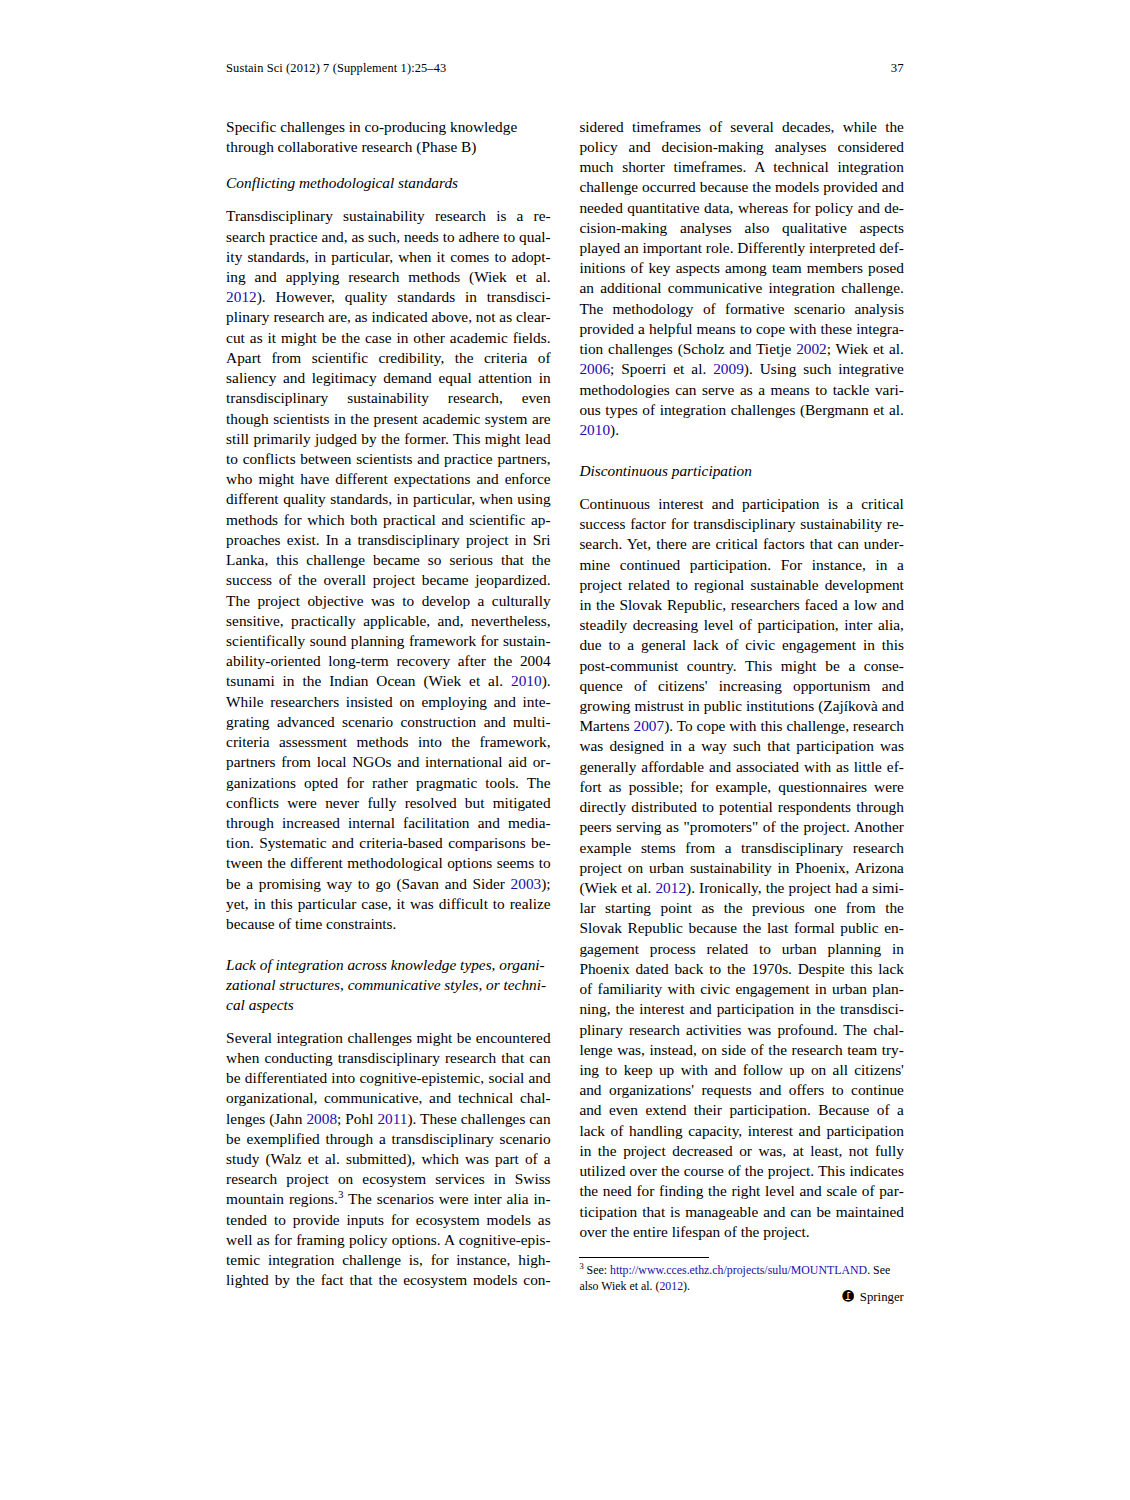Sustain Sci (2012) 7 (Supplement 1):25–43
37
Specific challenges in co-producing knowledge through collaborative research (Phase B)
Conflicting methodological standards
Transdisciplinary sustainability research is a research practice and, as such, needs to adhere to quality standards, in particular, when it comes to adopting and applying research methods (Wiek et al. 2012). However, quality standards in transdisciplinary research are, as indicated above, not as clear-cut as it might be the case in other academic fields. Apart from scientific credibility, the criteria of saliency and legitimacy demand equal attention in transdisciplinary sustainability research, even though scientists in the present academic system are still primarily judged by the former. This might lead to conflicts between scientists and practice partners, who might have different expectations and enforce different quality standards, in particular, when using methods for which both practical and scientific approaches exist. In a transdisciplinary project in Sri Lanka, this challenge became so serious that the success of the overall project became jeopardized. The project objective was to develop a culturally sensitive, practically applicable, and, nevertheless, scientifically sound planning framework for sustainability-oriented long-term recovery after the 2004 tsunami in the Indian Ocean (Wiek et al. 2010). While researchers insisted on employing and integrating advanced scenario construction and multi-criteria assessment methods into the framework, partners from local NGOs and international aid organizations opted for rather pragmatic tools. The conflicts were never fully resolved but mitigated through increased internal facilitation and mediation. Systematic and criteria-based comparisons between the different methodological options seems to be a promising way to go (Savan and Sider 2003); yet, in this particular case, it was difficult to realize because of time constraints.
Lack of integration across knowledge types, organizational structures, communicative styles, or technical aspects
Several integration challenges might be encountered when conducting transdisciplinary research that can be differentiated into cognitive-epistemic, social and organizational, communicative, and technical challenges (Jahn 2008; Pohl 2011). These challenges can be exemplified through a transdisciplinary scenario study (Walz et al. submitted), which was part of a research project on ecosystem services in Swiss mountain regions.3 The scenarios were inter alia intended to provide inputs for ecosystem models as well as for framing policy options. A cognitive-epistemic integration challenge is, for instance, highlighted by the fact that the ecosystem models considered timeframes of several decades, while the policy and decision-making analyses considered much shorter timeframes. A technical integration challenge occurred because the models provided and needed quantitative data, whereas for policy and decision-making analyses also qualitative aspects played an important role. Differently interpreted definitions of key aspects among team members posed an additional communicative integration challenge. The methodology of formative scenario analysis provided a helpful means to cope with these integration challenges (Scholz and Tietje 2002; Wiek et al. 2006; Spoerri et al. 2009). Using such integrative methodologies can serve as a means to tackle various types of integration challenges (Bergmann et al. 2010).
Discontinuous participation
Continuous interest and participation is a critical success factor for transdisciplinary sustainability research. Yet, there are critical factors that can undermine continued participation. For instance, in a project related to regional sustainable development in the Slovak Republic, researchers faced a low and steadily decreasing level of participation, inter alia, due to a general lack of civic engagement in this post-communist country. This might be a consequence of citizens' increasing opportunism and growing mistrust in public institutions (Zajíkovà and Martens 2007). To cope with this challenge, research was designed in a way such that participation was generally affordable and associated with as little effort as possible; for example, questionnaires were directly distributed to potential respondents through peers serving as "promoters" of the project. Another example stems from a transdisciplinary research project on urban sustainability in Phoenix, Arizona (Wiek et al. 2012). Ironically, the project had a similar starting point as the previous one from the Slovak Republic because the last formal public engagement process related to urban planning in Phoenix dated back to the 1970s. Despite this lack of familiarity with civic engagement in urban planning, the interest and participation in the transdisciplinary research activities was profound. The challenge was, instead, on side of the research team trying to keep up with and follow up on all citizens' and organizations' requests and offers to continue and even extend their participation. Because of a lack of handling capacity, interest and participation in the project decreased or was, at least, not fully utilized over the course of the project. This indicates the need for finding the right level and scale of participation that is manageable and can be maintained over the entire lifespan of the project.
3 See: http://www.cces.ethz.ch/projects/sulu/MOUNTLAND. See also Wiek et al. (2012).
➊ Springer